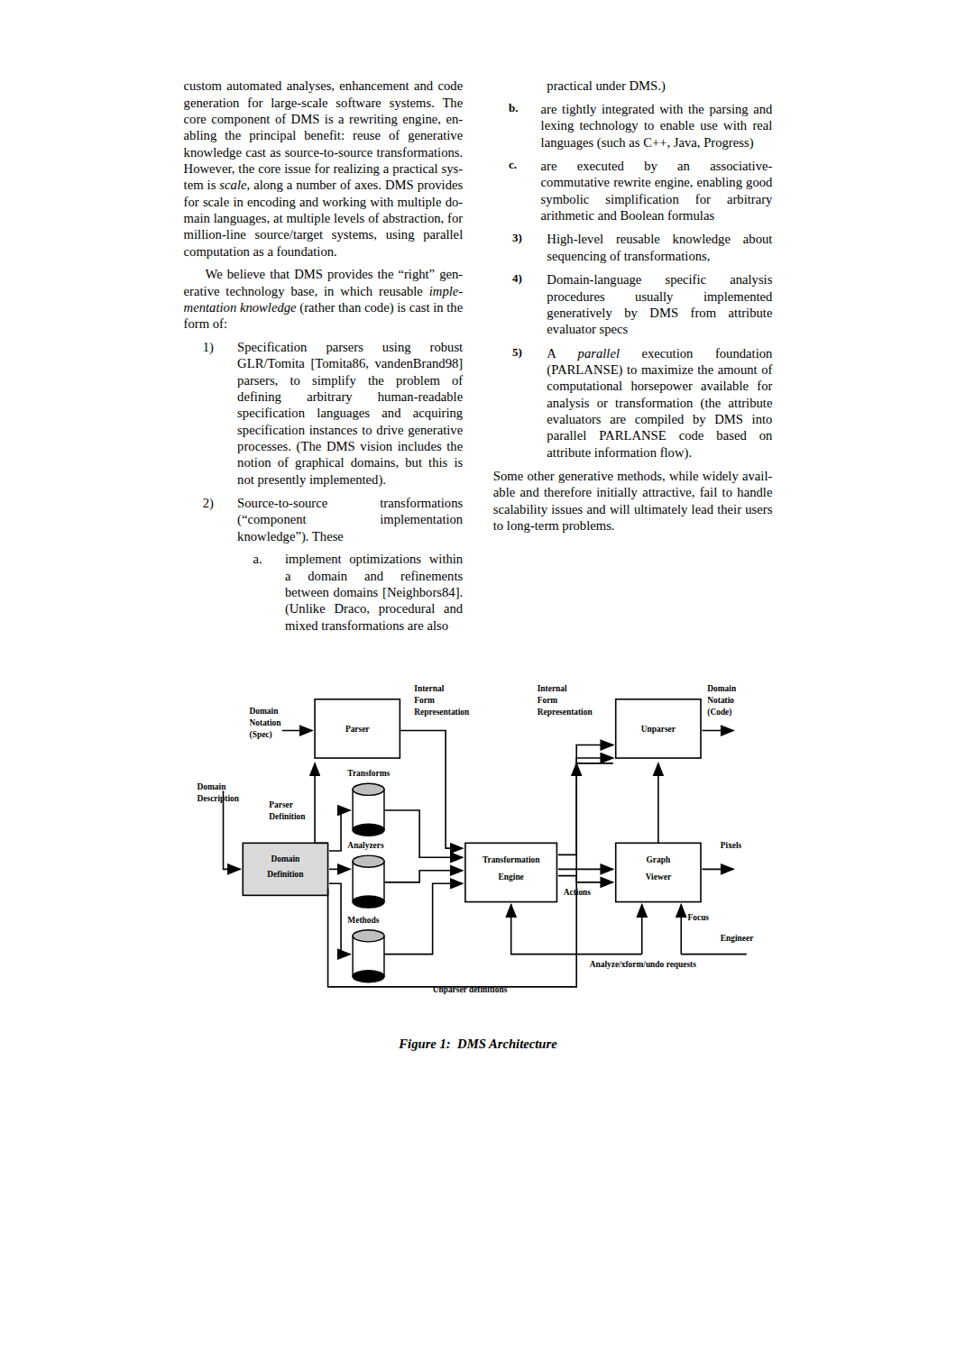custom automated analyses, enhancement and code generation for large-scale software systems. The core component of DMS is a rewriting engine, enabling the principal benefit: reuse of generative knowledge cast as source-to-source transformations. However, the core issue for realizing a practical system is scale, along a number of axes. DMS provides for scale in encoding and working with multiple domain languages, at multiple levels of abstraction, for million-line source/target systems, using parallel computation as a foundation.
We believe that DMS provides the “right” generative technology base, in which reusable implementation knowledge (rather than code) is cast in the form of:
Specification parsers using robust GLR/Tomita [Tomita86, vandenBrand98] parsers, to simplify the problem of defining arbitrary human-readable specification languages and acquiring specification instances to drive generative processes. (The DMS vision includes the notion of graphical domains, but this is not presently implemented).
Source-to-source transformations (“component implementation knowledge”). These
implement optimizations within a domain and refinements between domains [Neighbors84]. (Unlike Draco, procedural and mixed transformations are also
practical under DMS.)
b. are tightly integrated with the parsing and lexing technology to enable use with real languages (such as C++, Java, Progress)
c. are executed by an associative-commutative rewrite engine, enabling good symbolic simplification for arbitrary arithmetic and Boolean formulas
3) High-level reusable knowledge about sequencing of transformations,
4) Domain-language specific analysis procedures usually implemented generatively by DMS from attribute evaluator specs
5) A parallel execution foundation (PARLANSE) to maximize the amount of computational horsepower available for analysis or transformation (the attribute evaluators are compiled by DMS into parallel PARLANSE code based on attribute information flow).
Some other generative methods, while widely available and therefore initially attractive, fail to handle scalability issues and will ultimately lead their users to long-term problems.
Internal Form Representation Internal Form Representation Domain Notatio (Code) Domain Notation (Spec) Parser Unparser Domain Description Domain Definition Parser Definition Transforms Analyzers Methods Transformation Engine Graph Viewer Actions Pixels Focus Engineer Analyze/xform/undo requests Unparser definitions
Figure 1: DMS Architecture